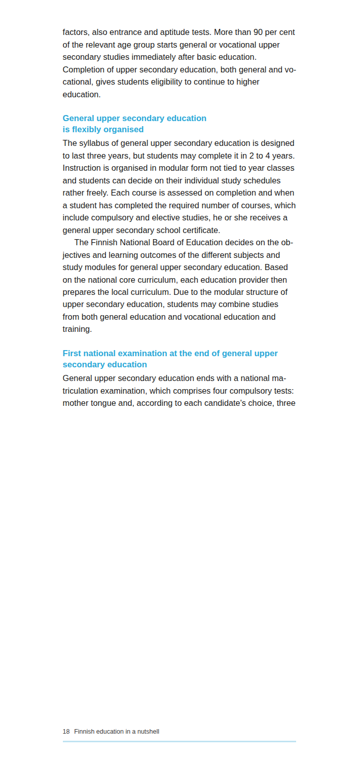factors, also entrance and aptitude tests. More than 90 per cent of the relevant age group starts general or vocational upper secondary studies immediately after basic education. Completion of upper secondary education, both general and vocational, gives students eligibility to continue to higher education.
General upper secondary education
is flexibly organised
The syllabus of general upper secondary education is designed to last three years, but students may complete it in 2 to 4 years. Instruction is organised in modular form not tied to year classes and students can decide on their individual study schedules rather freely. Each course is assessed on completion and when a student has completed the required number of courses, which include compulsory and elective studies, he or she receives a general upper secondary school certificate.
The Finnish National Board of Education decides on the objectives and learning outcomes of the different subjects and study modules for general upper secondary education. Based on the national core curriculum, each education provider then prepares the local curriculum. Due to the modular structure of upper secondary education, students may combine studies from both general education and vocational education and training.
First national examination at the end of general upper secondary education
General upper secondary education ends with a national matriculation examination, which comprises four compulsory tests: mother tongue and, according to each candidate's choice, three
18 Finnish education in a nutshell